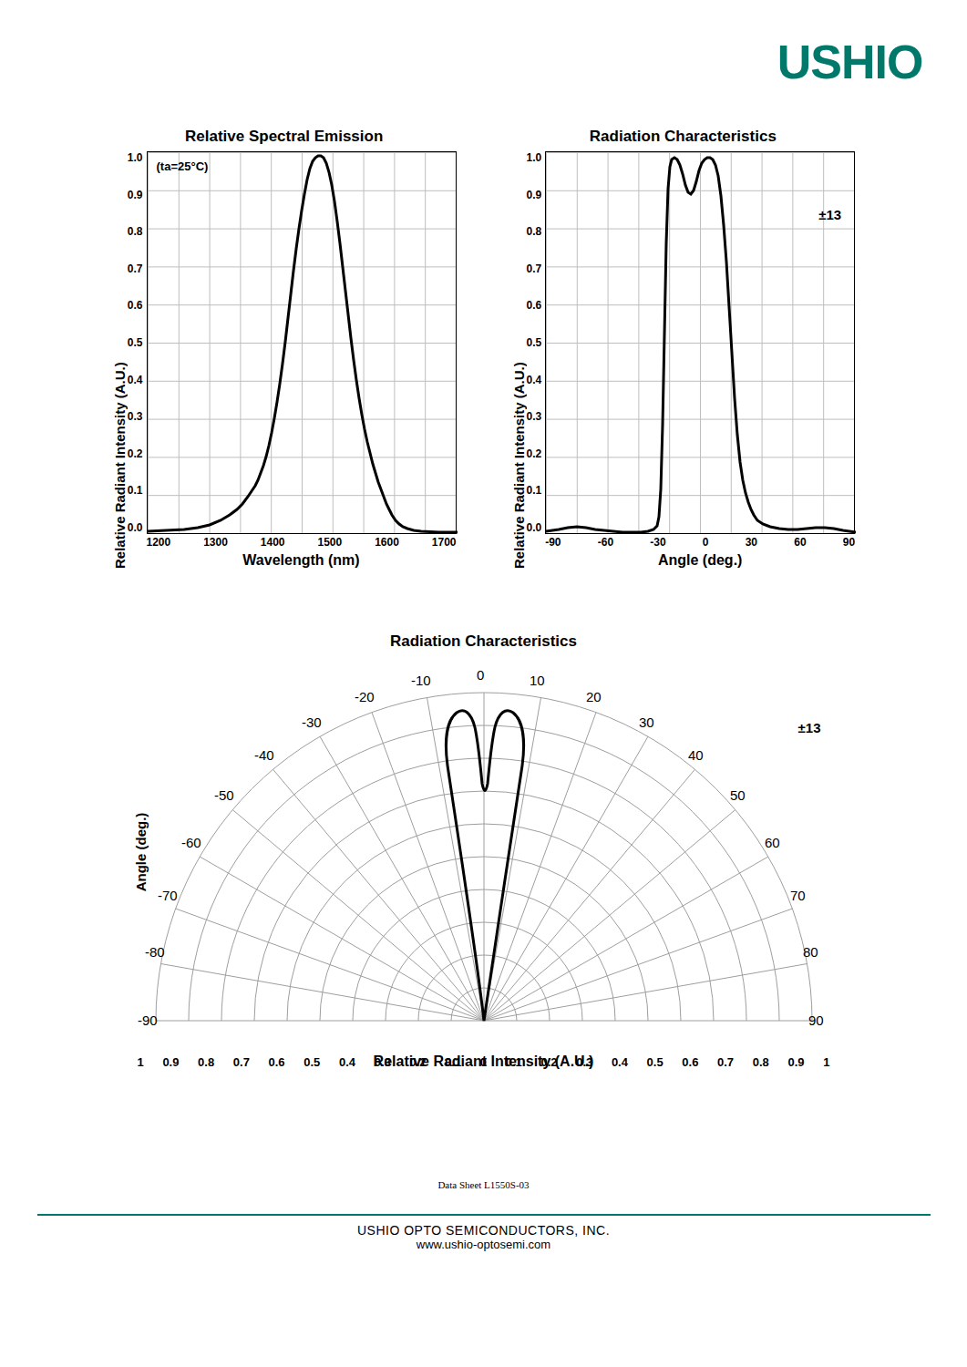USHIO
Relative Spectral Emission
Relative Radiant Intensity (A.U.)
1.00.90.80.70.6 0.50.40.30.20.10.0
(ta=25°C)
1200130014001500 16001700
Wavelength (nm)
Radiation Characteristics
Relative Radiant Intensity (A.U.)
1.00.90.80.70.6 0.50.40.30.20.10.0
±13
-90-60-300 306090
Angle (deg.)
Radiation Characteristics
Angle (deg.)
±13
-90 -80 -70 -60 -50 -40 -30 -20 -10 0 10 20 30 40 50 60 70 80 90
10.90.80.70.6 0.50.40.30.20.1 0 0.10.20.30.40.5 0.60.70.80.91
Relative Radiant Intensity (A.U.)
Data Sheet L1550S-03
USHIO OPTO SEMICONDUCTORS, INC.
www.ushio-optosemi.com